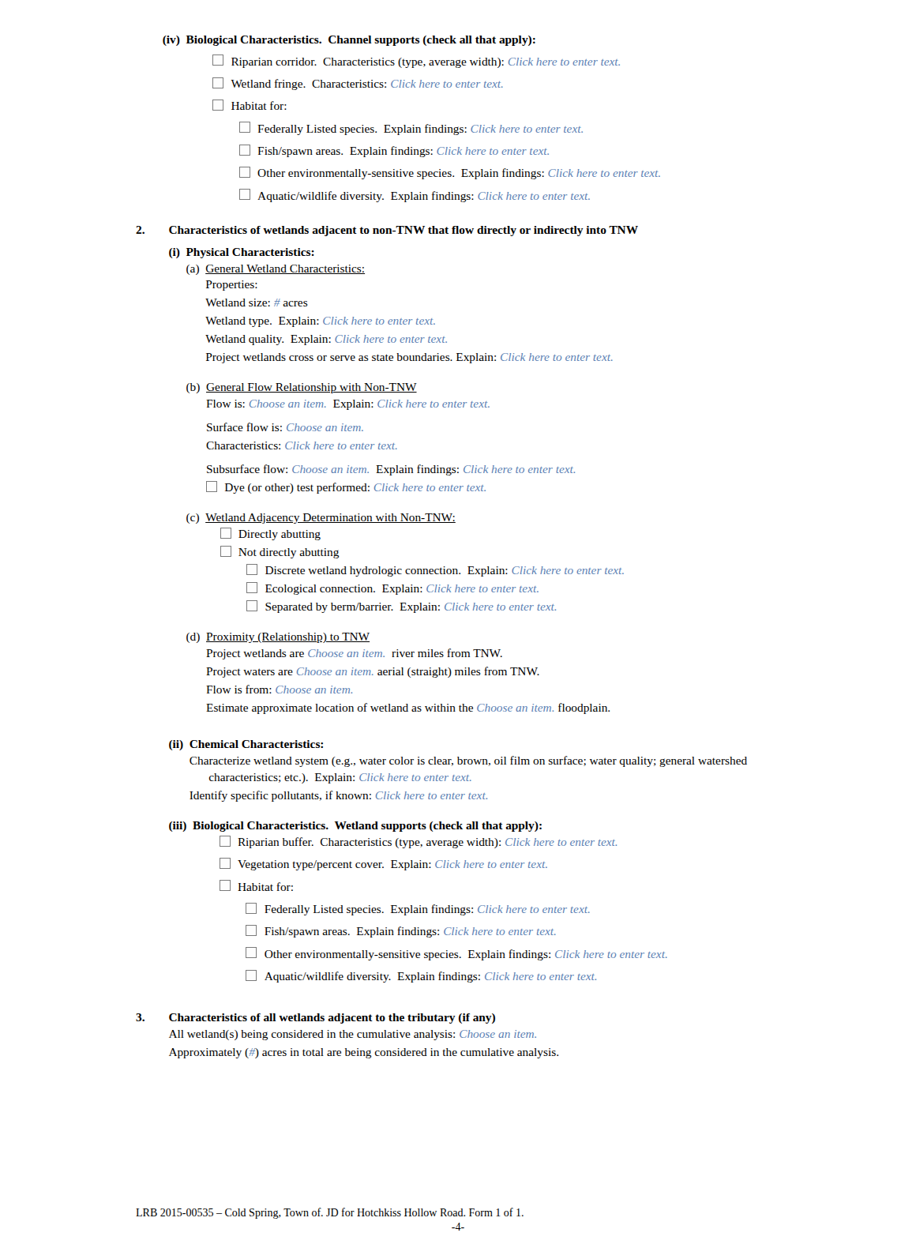(iv)
Biological Characteristics. Channel supports (check all that apply):
Riparian corridor. Characteristics (type, average width): Click here to enter text.
Wetland fringe. Characteristics: Click here to enter text.
Habitat for:
Federally Listed species. Explain findings: Click here to enter text.
Fish/spawn areas. Explain findings: Click here to enter text.
Other environmentally-sensitive species. Explain findings: Click here to enter text.
Aquatic/wildlife diversity. Explain findings: Click here to enter text.
2.
Characteristics of wetlands adjacent to non-TNW that flow directly or indirectly into TNW
(i)
Physical Characteristics:
(a)
General Wetland Characteristics:
Properties:
Wetland size: # acres
Wetland type. Explain: Click here to enter text.
Wetland quality. Explain: Click here to enter text.
Project wetlands cross or serve as state boundaries. Explain: Click here to enter text.
(b)
General Flow Relationship with Non-TNW
Flow is: Choose an item. Explain: Click here to enter text.
Surface flow is: Choose an item.
Characteristics: Click here to enter text.
Subsurface flow: Choose an item. Explain findings: Click here to enter text.
Dye (or other) test performed: Click here to enter text.
(c)
Wetland Adjacency Determination with Non-TNW:
Directly abutting
Not directly abutting
Discrete wetland hydrologic connection. Explain: Click here to enter text.
Ecological connection. Explain: Click here to enter text.
Separated by berm/barrier. Explain: Click here to enter text.
(d)
Proximity (Relationship) to TNW
Project wetlands are Choose an item. river miles from TNW.
Project waters are Choose an item. aerial (straight) miles from TNW.
Flow is from: Choose an item.
Estimate approximate location of wetland as within the Choose an item. floodplain.
(ii)
Chemical Characteristics:
Characterize wetland system (e.g., water color is clear, brown, oil film on surface; water quality; general watershed characteristics; etc.). Explain: Click here to enter text.
Identify specific pollutants, if known: Click here to enter text.
(iii)
Biological Characteristics. Wetland supports (check all that apply):
Riparian buffer. Characteristics (type, average width): Click here to enter text.
Vegetation type/percent cover. Explain: Click here to enter text.
Habitat for:
Federally Listed species. Explain findings: Click here to enter text.
Fish/spawn areas. Explain findings: Click here to enter text.
Other environmentally-sensitive species. Explain findings: Click here to enter text.
Aquatic/wildlife diversity. Explain findings: Click here to enter text.
3.
Characteristics of all wetlands adjacent to the tributary (if any)
All wetland(s) being considered in the cumulative analysis: Choose an item.
Approximately (#) acres in total are being considered in the cumulative analysis.
LRB 2015-00535 – Cold Spring, Town of. JD for Hotchkiss Hollow Road. Form 1 of 1.
-4-